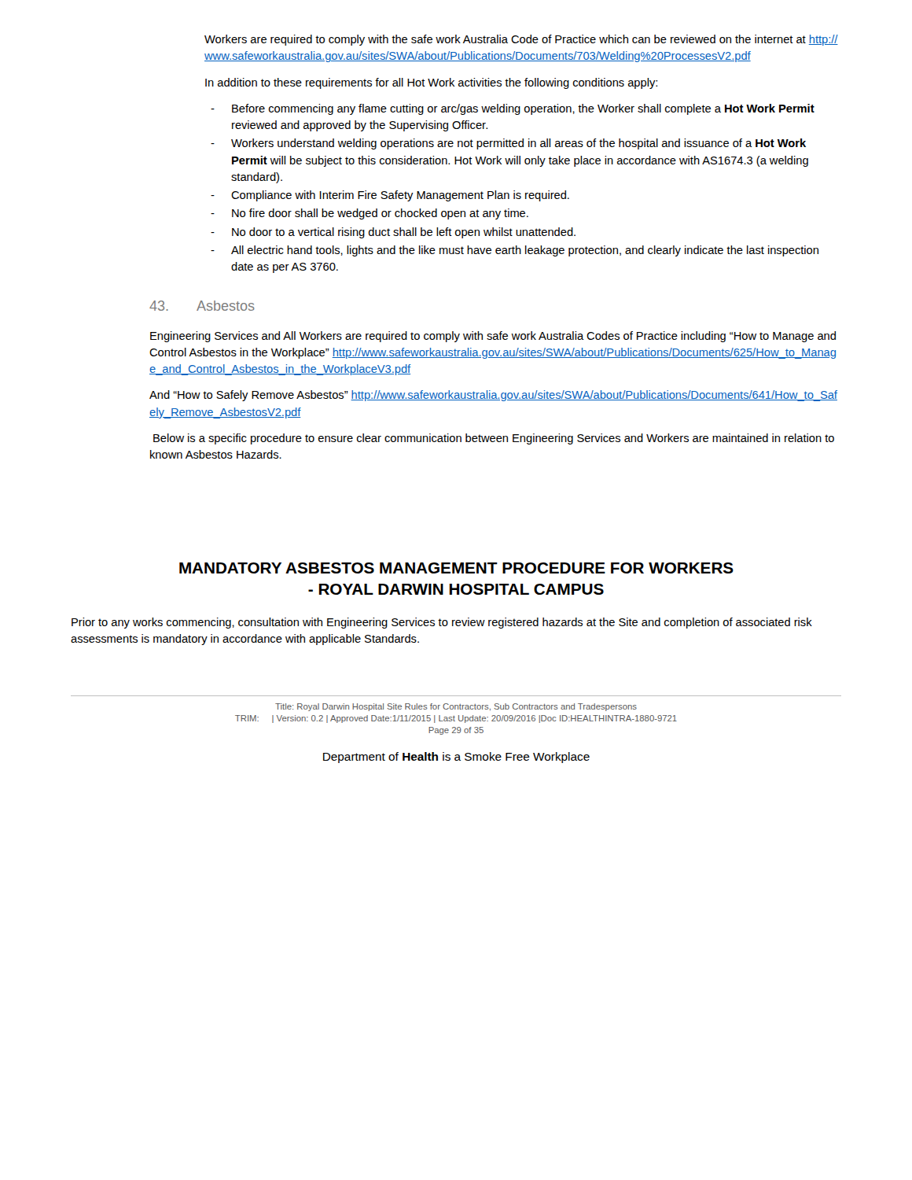Workers are required to comply with the safe work Australia Code of Practice which can be reviewed on the internet at http://www.safeworkaustralia.gov.au/sites/SWA/about/Publications/Documents/703/Welding%20ProcessesV2.pdf
In addition to these requirements for all Hot Work activities the following conditions apply:
Before commencing any flame cutting or arc/gas welding operation, the Worker shall complete a Hot Work Permit reviewed and approved by the Supervising Officer.
Workers understand welding operations are not permitted in all areas of the hospital and issuance of a Hot Work Permit will be subject to this consideration. Hot Work will only take place in accordance with AS1674.3 (a welding standard).
Compliance with Interim Fire Safety Management Plan is required.
No fire door shall be wedged or chocked open at any time.
No door to a vertical rising duct shall be left open whilst unattended.
All electric hand tools, lights and the like must have earth leakage protection, and clearly indicate the last inspection date as per AS 3760.
43. Asbestos
Engineering Services and All Workers are required to comply with safe work Australia Codes of Practice including “How to Manage and Control Asbestos in the Workplace” http://www.safeworkaustralia.gov.au/sites/SWA/about/Publications/Documents/625/How_to_Manage_and_Control_Asbestos_in_the_WorkplaceV3.pdf
And “How to Safely Remove Asbestos” http://www.safeworkaustralia.gov.au/sites/SWA/about/Publications/Documents/641/How_to_Safely_Remove_AsbestosV2.pdf
Below is a specific procedure to ensure clear communication between Engineering Services and Workers are maintained in relation to known Asbestos Hazards.
MANDATORY ASBESTOS MANAGEMENT PROCEDURE FOR WORKERS
- ROYAL DARWIN HOSPITAL CAMPUS
Prior to any works commencing, consultation with Engineering Services to review registered hazards at the Site and completion of associated risk assessments is mandatory in accordance with applicable Standards.
Title: Royal Darwin Hospital Site Rules for Contractors, Sub Contractors and Tradespersons
TRIM: | Version: 0.2 | Approved Date:1/11/2015 | Last Update: 20/09/2016 |Doc ID:HEALTHINTRA-1880-9721
Page 29 of 35
Department of Health is a Smoke Free Workplace